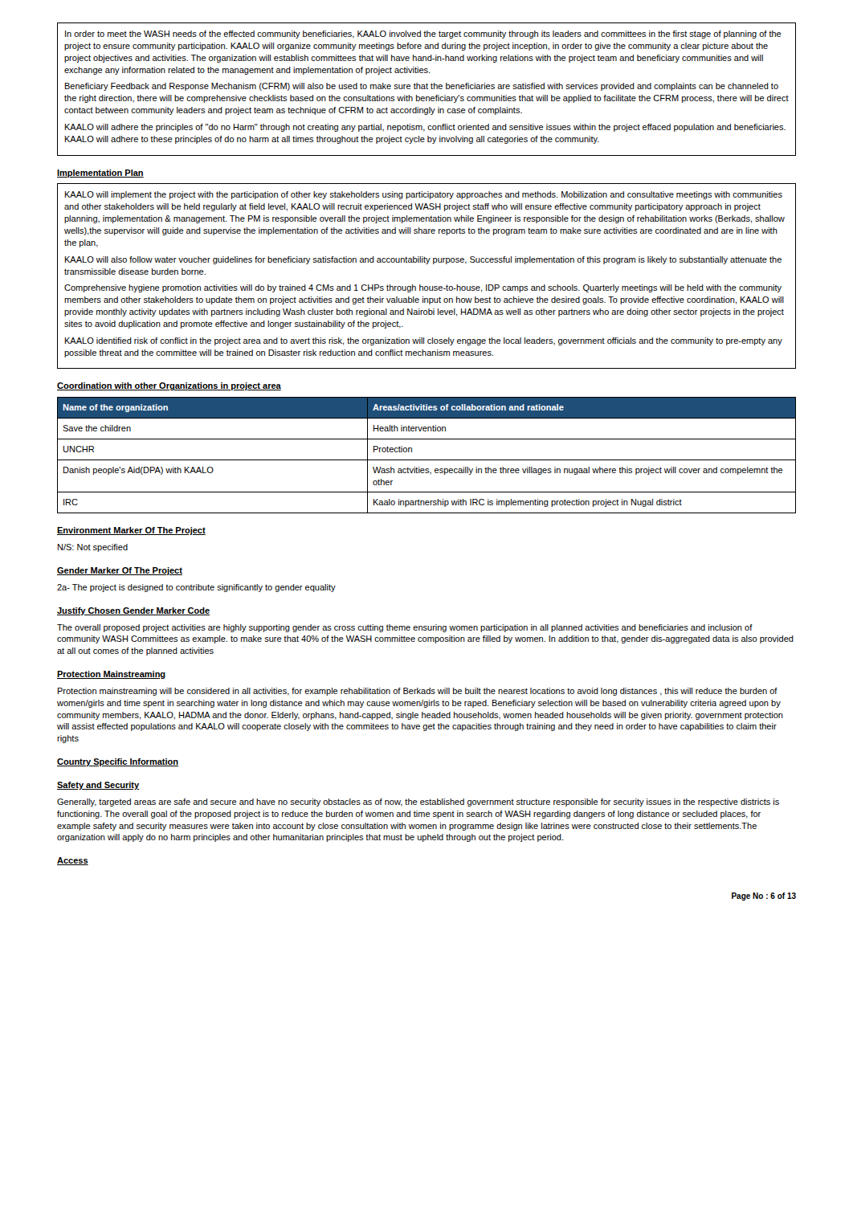In order to meet the WASH needs of the effected community beneficiaries, KAALO involved the target community through its leaders and committees in the first stage of planning of the project to ensure community participation. KAALO will organize community meetings before and during the project inception, in order to give the community a clear picture about the project objectives and activities. The organization will establish committees that will have hand-in-hand working relations with the project team and beneficiary communities and will exchange any information related to the management and implementation of project activities.
Beneficiary Feedback and Response Mechanism (CFRM) will also be used to make sure that the beneficiaries are satisfied with services provided and complaints can be channeled to the right direction, there will be comprehensive checklists based on the consultations with beneficiary's communities that will be applied to facilitate the CFRM process, there will be direct contact between community leaders and project team as technique of CFRM to act accordingly in case of complaints.
KAALO will adhere the principles of "do no Harm" through not creating any partial, nepotism, conflict oriented and sensitive issues within the project effaced population and beneficiaries. KAALO will adhere to these principles of do no harm at all times throughout the project cycle by involving all categories of the community.
Implementation Plan
KAALO will implement the project with the participation of other key stakeholders using participatory approaches and methods. Mobilization and consultative meetings with communities and other stakeholders will be held regularly at field level, KAALO will recruit experienced WASH project staff who will ensure effective community participatory approach in project planning, implementation & management. The PM is responsible overall the project implementation while Engineer is responsible for the design of rehabilitation works (Berkads, shallow wells),the supervisor will guide and supervise the implementation of the activities and will share reports to the program team to make sure activities are coordinated and are in line with the plan,
KAALO will also follow water voucher guidelines for beneficiary satisfaction and accountability purpose, Successful implementation of this program is likely to substantially attenuate the transmissible disease burden borne.
Comprehensive hygiene promotion activities will do by trained 4 CMs and 1 CHPs through house-to-house, IDP camps and schools. Quarterly meetings will be held with the community members and other stakeholders to update them on project activities and get their valuable input on how best to achieve the desired goals. To provide effective coordination, KAALO will provide monthly activity updates with partners including Wash cluster both regional and Nairobi level, HADMA as well as other partners who are doing other sector projects in the project sites to avoid duplication and promote effective and longer sustainability of the project,.
KAALO identified risk of conflict in the project area and to avert this risk, the organization will closely engage the local leaders, government officials and the community to pre-empty any possible threat and the committee will be trained on Disaster risk reduction and conflict mechanism measures.
Coordination with other Organizations in project area
| Name of the organization | Areas/activities of collaboration and rationale |
| --- | --- |
| Save the children | Health intervention |
| UNCHR | Protection |
| Danish people's Aid(DPA) with KAALO | Wash actvities, especailly in the three villages in nugaal where this project will cover and compelemnt the other |
| IRC | Kaalo inpartnership with IRC is implementing protection project in Nugal district |
Environment Marker Of The Project
N/S: Not specified
Gender Marker Of The Project
2a- The project is designed to contribute significantly to gender equality
Justify Chosen Gender Marker Code
The overall proposed project activities are highly supporting gender as cross cutting theme ensuring women participation in all planned activities and beneficiaries and inclusion of community WASH Committees as example. to make sure that 40% of the WASH committee composition are filled by women. In addition to that, gender dis-aggregated data is also provided at all out comes of the planned activities
Protection Mainstreaming
Protection mainstreaming will be considered in all activities, for example rehabilitation of Berkads will be built the nearest locations to avoid long distances , this will reduce the burden of women/girls and time spent in searching water in long distance and which may cause women/girls to be raped. Beneficiary selection will be based on vulnerability criteria agreed upon by community members, KAALO, HADMA and the donor. Elderly, orphans, hand-capped, single headed households, women headed households will be given priority. government protection will assist effected populations and KAALO will cooperate closely with the commitees to have get the capacities through training and they need in order to have capabilities to claim their rights
Country Specific Information
Safety and Security
Generally, targeted areas are safe and secure and have no security obstacles as of now, the established government structure responsible for security issues in the respective districts is functioning. The overall goal of the proposed project is to reduce the burden of women and time spent in search of WASH regarding dangers of long distance or secluded places, for example safety and security measures were taken into account by close consultation with women in programme design like latrines were constructed close to their settlements.The organization will apply do no harm principles and other humanitarian principles that must be upheld through out the project period.
Access
Page No : 6 of 13